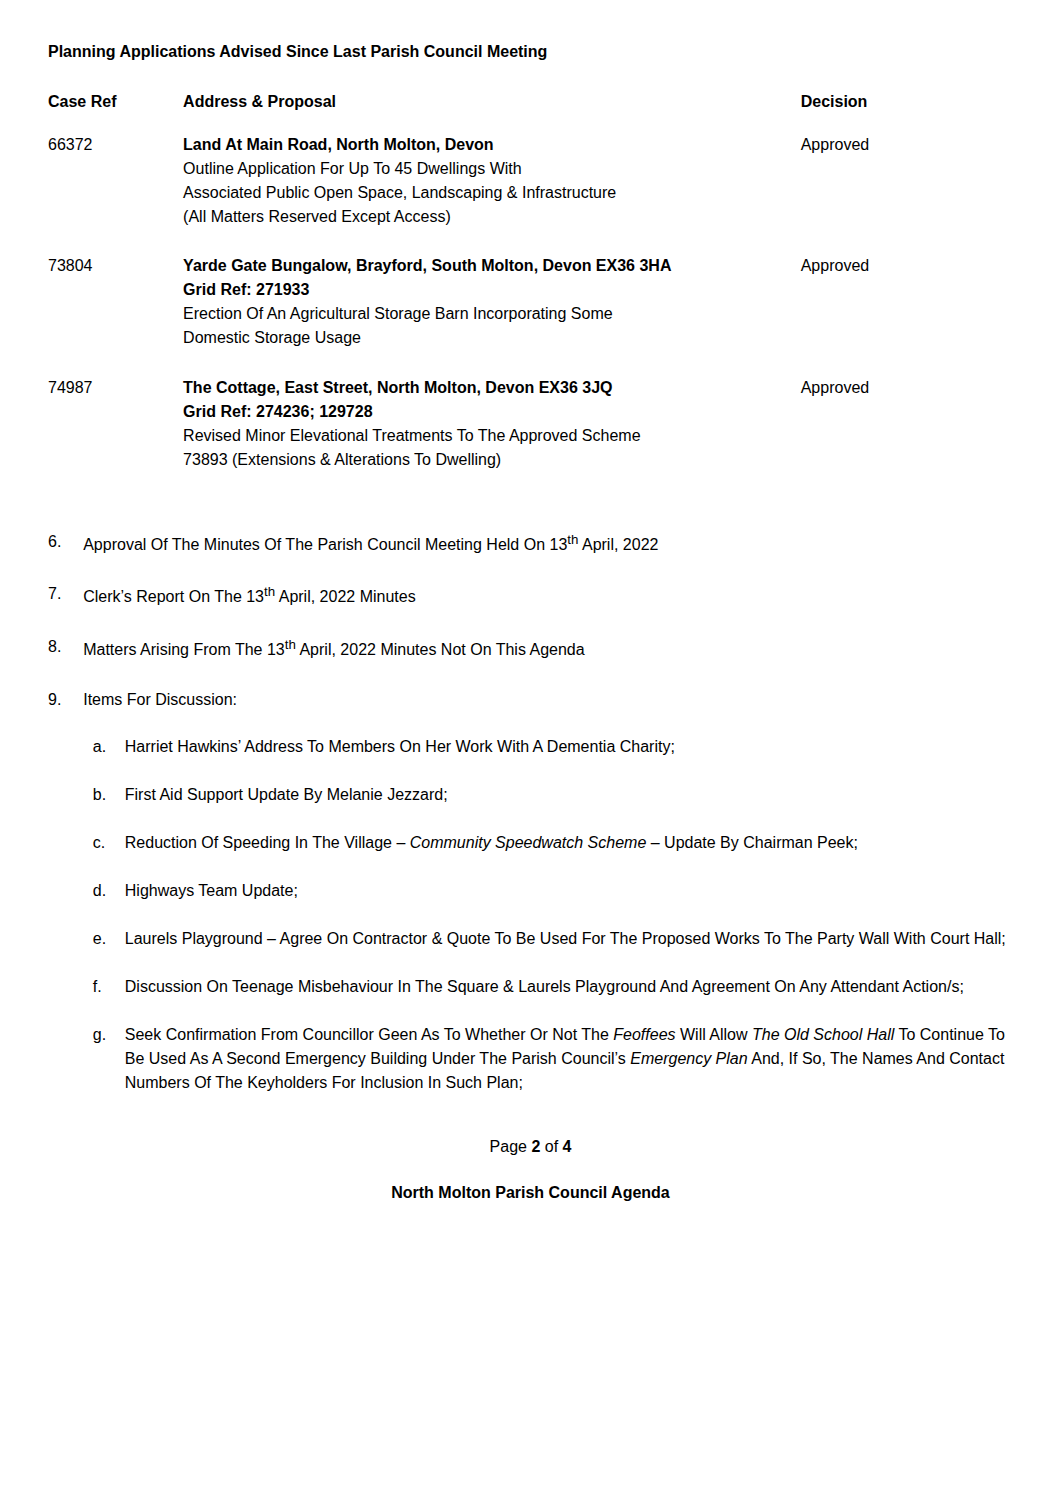Planning Applications Advised Since Last Parish Council Meeting
| Case Ref | Address & Proposal | Decision |
| --- | --- | --- |
| 66372 | Land At Main Road, North Molton, Devon Outline Application For Up To 45 Dwellings With Associated Public Open Space, Landscaping & Infrastructure (All Matters Reserved Except Access) | Approved |
| 73804 | Yarde Gate Bungalow, Brayford, South Molton, Devon EX36 3HA Grid Ref: 271933 Erection Of An Agricultural Storage Barn Incorporating Some Domestic Storage Usage | Approved |
| 74987 | The Cottage, East Street, North Molton, Devon EX36 3JQ Grid Ref: 274236; 129728 Revised Minor Elevational Treatments To The Approved Scheme 73893 (Extensions & Alterations To Dwelling) | Approved |
Approval Of The Minutes Of The Parish Council Meeting Held On 13th April, 2022
Clerk’s Report On The 13th April, 2022 Minutes
Matters Arising From The 13th April, 2022 Minutes Not On This Agenda
Items For Discussion:
Harriet Hawkins’ Address To Members On Her Work With A Dementia Charity;
First Aid Support Update By Melanie Jezzard;
Reduction Of Speeding In The Village – Community Speedwatch Scheme – Update By Chairman Peek;
Highways Team Update;
Laurels Playground – Agree On Contractor & Quote To Be Used For The Proposed Works To The Party Wall With Court Hall;
Discussion On Teenage Misbehaviour In The Square & Laurels Playground And Agreement On Any Attendant Action/s;
Seek Confirmation From Councillor Geen As To Whether Or Not The Feoffees Will Allow The Old School Hall To Continue To Be Used As A Second Emergency Building Under The Parish Council’s Emergency Plan And, If So, The Names And Contact Numbers Of The Keyholders For Inclusion In Such Plan;
Page 2 of 4
North Molton Parish Council Agenda